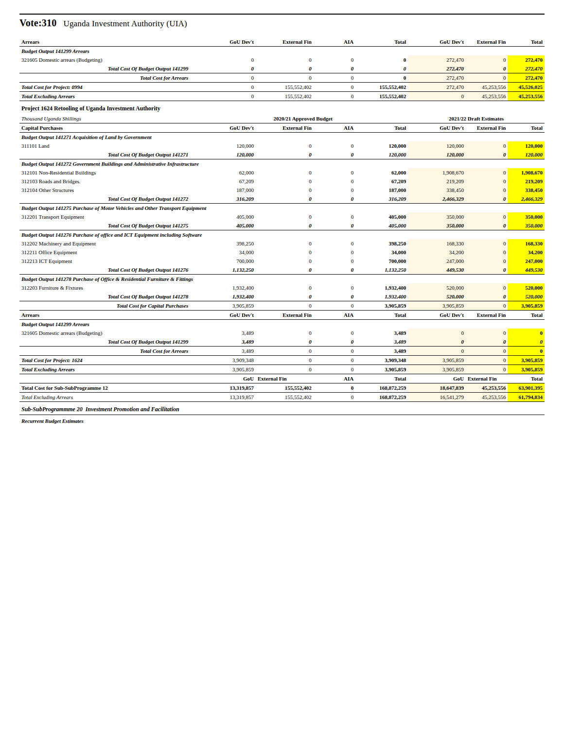Vote:310 Uganda Investment Authority (UIA)
| Arrears | GoU Dev't | External Fin | AIA | Total | GoU Dev't | External Fin | Total |
| Budget Output 141299 Arrears | |
| 321605 Domestic arrears (Budgeting) | 0 | 0 | 0 | 0 | 272,470 | 0 | 272,470 |
| Total Cost Of Budget Output 141299 | 0 | 0 | 0 | 0 | 272,470 | 0 | 272,470 |
| Total Cost for Arrears | 0 | 0 | 0 | 0 | 272,470 | 0 | 272,470 |
| Total Cost for Project: 0994 | 0 | 155,552,402 | 0 | 155,552,402 | 272,470 | 45,253,556 | 45,526,025 |
| Total Excluding Arrears | 0 | 155,552,402 | 0 | 155,552,402 | 0 | 45,253,556 | 45,253,556 |
| Project 1624 Retooling of Uganda Investment Authority |
| Thousand Uganda Shillings | 2020/21 Approved Budget | 2021/22 Draft Estimates |
| Capital Purchases | GoU Dev't | External Fin | AIA | Total | GoU Dev't | External Fin | Total |
| Budget Output 141271 Acquisition of Land by Government | |
| 311101 Land | 120,000 | 0 | 0 | 120,000 | 120,000 | 0 | 120,000 |
| Total Cost Of Budget Output 141271 | 120,000 | 0 | 0 | 120,000 | 120,000 | 0 | 120,000 |
| Budget Output 141272 Government Buildings and Administrative Infrastructure |
| 312101 Non-Residential Buildings | 62,000 | 0 | 0 | 62,000 | 1,908,670 | 0 | 1,908,670 |
| 312103 Roads and Bridges. | 67,209 | 0 | 0 | 67,209 | 219,209 | 0 | 219,209 |
| 312104 Other Structures | 187,000 | 0 | 0 | 187,000 | 338,450 | 0 | 338,450 |
| Total Cost Of Budget Output 141272 | 316,209 | 0 | 0 | 316,209 | 2,466,329 | 0 | 2,466,329 |
| Budget Output 141275 Purchase of Motor Vehicles and Other Transport Equipment |
| 312201 Transport Equipment | 405,000 | 0 | 0 | 405,000 | 350,000 | 0 | 350,000 |
| Total Cost Of Budget Output 141275 | 405,000 | 0 | 0 | 405,000 | 350,000 | 0 | 350,000 |
| Budget Output 141276 Purchase of office and ICT Equipment including Software |
| 312202 Machinery and Equipment | 398,250 | 0 | 0 | 398,250 | 168,330 | 0 | 168,330 |
| 312211 Office Equipment | 34,000 | 0 | 0 | 34,000 | 34,200 | 0 | 34,200 |
| 312213 ICT Equipment | 700,000 | 0 | 0 | 700,000 | 247,000 | 0 | 247,000 |
| Total Cost Of Budget Output 141276 | 1,132,250 | 0 | 0 | 1,132,250 | 449,530 | 0 | 449,530 |
| Budget Output 141278 Purchase of Office & Residential Furniture & Fittings |
| 312203 Furniture & Fixtures | 1,932,400 | 0 | 0 | 1,932,400 | 520,000 | 0 | 520,000 |
| Total Cost Of Budget Output 141278 | 1,932,400 | 0 | 0 | 1,932,400 | 520,000 | 0 | 520,000 |
| Total Cost for Capital Purchases | 3,905,859 | 0 | 0 | 3,905,859 | 3,905,859 | 0 | 3,905,859 |
| Arrears | GoU Dev't | External Fin | AIA | Total | GoU Dev't | External Fin | Total |
| Budget Output 141299 Arrears | |
| 321605 Domestic arrears (Budgeting) | 3,489 | 0 | 0 | 3,489 | 0 | 0 | 0 |
| Total Cost Of Budget Output 141299 | 3,489 | 0 | 0 | 3,489 | 0 | 0 | 0 |
| Total Cost for Arrears | 3,489 | 0 | 0 | 3,489 | 0 | 0 | 0 |
| Total Cost for Project: 1624 | 3,909,348 | 0 | 0 | 3,909,348 | 3,905,859 | 0 | 3,905,859 |
| Total Excluding Arrears | 3,905,859 | 0 | 0 | 3,905,859 | 3,905,859 | 0 | 3,905,859 |
| | GoU | External Fin | AIA | Total | GoU | External Fin | Total |
| Total Cost for Sub-SubProgramme 12 | 13,319,857 | 155,552,402 | 0 | 168,872,259 | 18,647,839 | 45,253,556 | 63,901,395 |
| Total Excluding Arrears | 13,319,857 | 155,552,402 | 0 | 168,872,259 | 16,541,279 | 45,253,556 | 61,794,834 |
| Sub-SubProgrammme 20 Investment Promotion and Facilitation |
| Recurrent Budget Estimates |